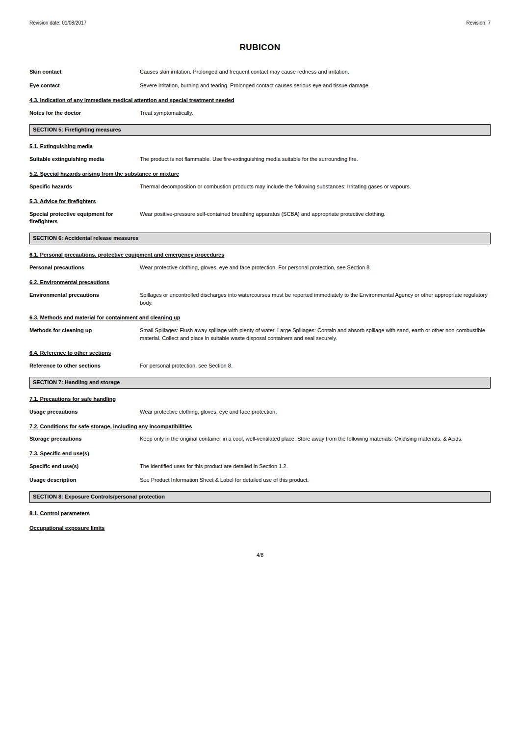Revision date: 01/08/2017 Revision: 7
RUBICON
Skin contact
Causes skin irritation. Prolonged and frequent contact may cause redness and irritation.
Eye contact
Severe irritation, burning and tearing. Prolonged contact causes serious eye and tissue damage.
4.3. Indication of any immediate medical attention and special treatment needed
Notes for the doctor
Treat symptomatically.
SECTION 5: Firefighting measures
5.1. Extinguishing media
Suitable extinguishing media
The product is not flammable. Use fire-extinguishing media suitable for the surrounding fire.
5.2. Special hazards arising from the substance or mixture
Specific hazards
Thermal decomposition or combustion products may include the following substances: Irritating gases or vapours.
5.3. Advice for firefighters
Special protective equipment for firefighters
Wear positive-pressure self-contained breathing apparatus (SCBA) and appropriate protective clothing.
SECTION 6: Accidental release measures
6.1. Personal precautions, protective equipment and emergency procedures
Personal precautions
Wear protective clothing, gloves, eye and face protection. For personal protection, see Section 8.
6.2. Environmental precautions
Environmental precautions
Spillages or uncontrolled discharges into watercourses must be reported immediately to the Environmental Agency or other appropriate regulatory body.
6.3. Methods and material for containment and cleaning up
Methods for cleaning up
Small Spillages: Flush away spillage with plenty of water. Large Spillages: Contain and absorb spillage with sand, earth or other non-combustible material. Collect and place in suitable waste disposal containers and seal securely.
6.4. Reference to other sections
Reference to other sections
For personal protection, see Section 8.
SECTION 7: Handling and storage
7.1. Precautions for safe handling
Usage precautions
Wear protective clothing, gloves, eye and face protection.
7.2. Conditions for safe storage, including any incompatibilities
Storage precautions
Keep only in the original container in a cool, well-ventilated place. Store away from the following materials: Oxidising materials. & Acids.
7.3. Specific end use(s)
Specific end use(s)
The identified uses for this product are detailed in Section 1.2.
Usage description
See Product Information Sheet & Label for detailed use of this product.
SECTION 8: Exposure Controls/personal protection
8.1. Control parameters
Occupational exposure limits
4/8